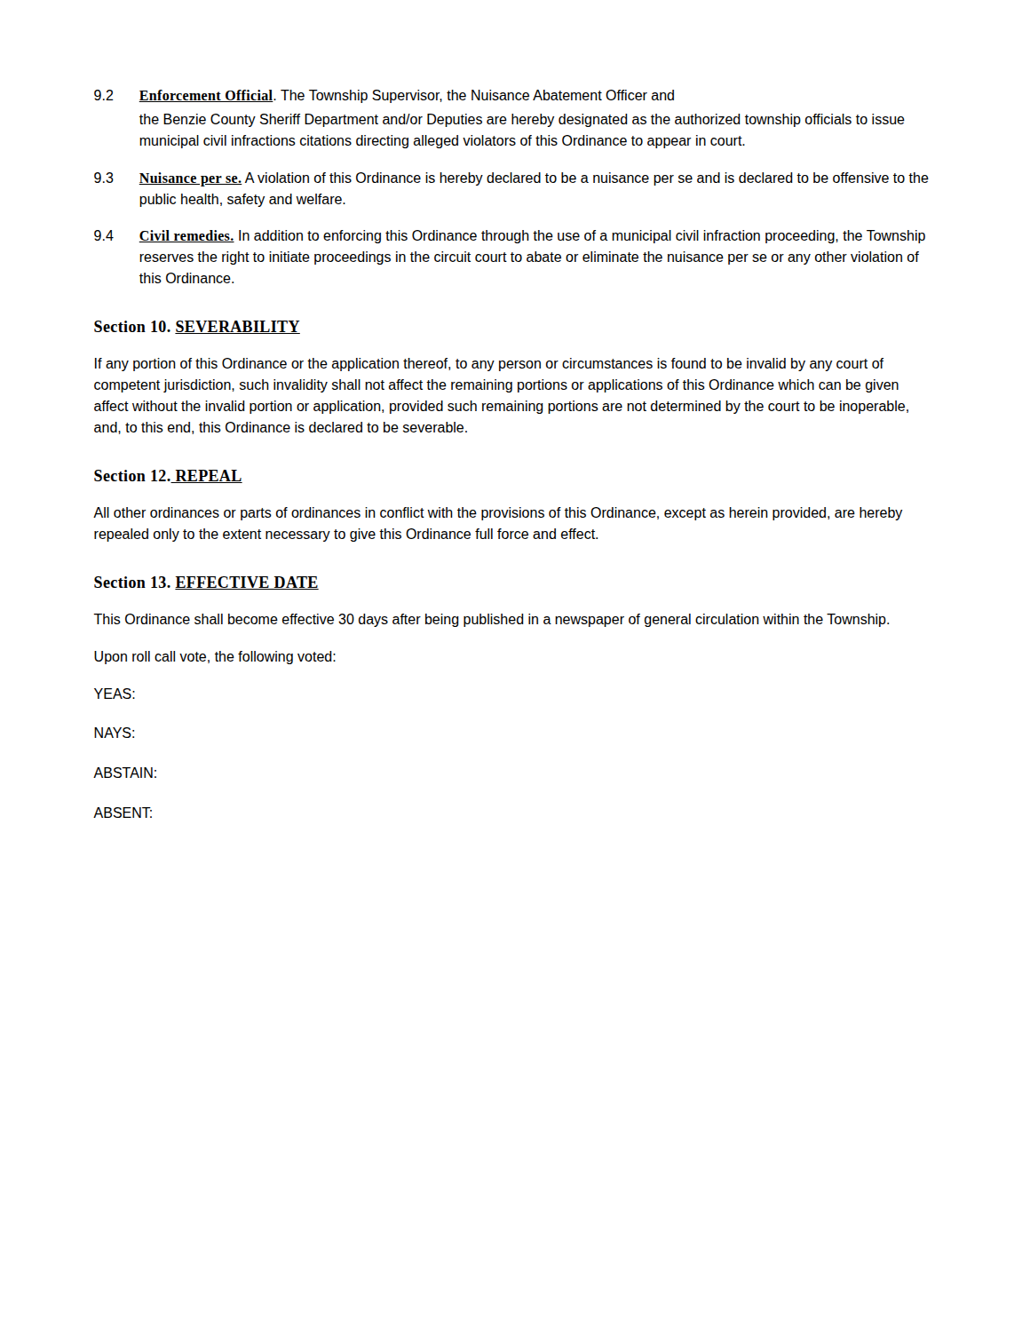9.2
Enforcement Official. The Township Supervisor, the Nuisance Abatement Officer and
the Benzie County Sheriff Department and/or Deputies are hereby designated as the authorized township officials to issue municipal civil infractions citations directing alleged violators of this Ordinance to appear in court.
9.3
Nuisance per se. A violation of this Ordinance is hereby declared to be a nuisance per se and is declared to be offensive to the public health, safety and welfare.
9.4
Civil remedies. In addition to enforcing this Ordinance through the use of a municipal civil infraction proceeding, the Township reserves the right to initiate proceedings in the circuit court to abate or eliminate the nuisance per se or any other violation of this Ordinance.
Section 10. SEVERABILITY
If any portion of this Ordinance or the application thereof, to any person or circumstances is found to be invalid by any court of competent jurisdiction, such invalidity shall not affect the remaining portions or applications of this Ordinance which can be given affect without the invalid portion or application, provided such remaining portions are not determined by the court to be inoperable, and, to this end, this Ordinance is declared to be severable.
Section 12. REPEAL
All other ordinances or parts of ordinances in conflict with the provisions of this Ordinance, except as herein provided, are hereby repealed only to the extent necessary to give this Ordinance full force and effect.
Section 13. EFFECTIVE DATE
This Ordinance shall become effective 30 days after being published in a newspaper of general circulation within the Township.
Upon roll call vote, the following voted:
YEAS:
NAYS:
ABSTAIN:
ABSENT: